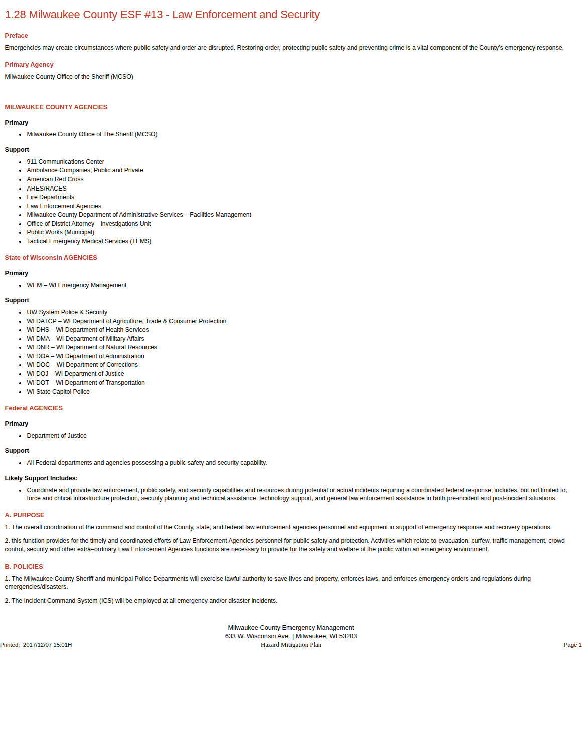1.28 Milwaukee County ESF #13 - Law Enforcement and Security
Preface
Emergencies may create circumstances where public safety and order are disrupted. Restoring order, protecting public safety and preventing crime is a vital component of the County’s emergency response.
Primary Agency
Milwaukee County Office of the Sheriff (MCSO)
Milwaukee County Agencies
Primary
Milwaukee County Office of The Sheriff (MCSO)
Support
911 Communications Center
Ambulance Companies, Public and Private
American Red Cross
ARES/RACES
Fire Departments
Law Enforcement Agencies
Milwaukee County Department of Administrative Services – Facilities Management
Office of District Attorney—Investigations Unit
Public Works (Municipal)
Tactical Emergency Medical Services (TEMS)
State of Wisconsin AGENCIES
Primary
WEM – WI Emergency Management
Support
UW System Police & Security
WI DATCP – WI Department of Agriculture, Trade & Consumer Protection
WI DHS – WI Department of Health Services
WI DMA – WI Department of Military Affairs
WI DNR – WI Department of Natural Resources
WI DOA – WI Department of Administration
WI DOC – WI Department of Corrections
WI DOJ – WI Department of Justice
WI DOT – WI Department of Transportation
WI State Capitol Police
Federal AGENCIES
Primary
Department of Justice
Support
All Federal departments and agencies possessing a public safety and security capability.
Likely Support Includes:
Coordinate and provide law enforcement, public safety, and security capabilities and resources during potential or actual incidents requiring a coordinated federal response, includes, but not limited to, force and critical infrastructure protection, security planning and technical assistance, technology support, and general law enforcement assistance in both pre-incident and post-incident situations.
A. PURPOSE
1. The overall coordination of the command and control of the County, state, and federal law enforcement agencies personnel and equipment in support of emergency response and recovery operations.
2. this function provides for the timely and coordinated efforts of Law Enforcement Agencies personnel for public safety and protection. Activities which relate to evacuation, curfew, traffic management, crowd control, security and other extra–ordinary Law Enforcement Agencies functions are necessary to provide for the safety and welfare of the public within an emergency environment.
B. POLICIES
1. The Milwaukee County Sheriff and municipal Police Departments will exercise lawful authority to save lives and property, enforces laws, and enforces emergency orders and regulations during emergencies/disasters.
2. The Incident Command System (ICS) will be employed at all emergency and/or disaster incidents.
| Printed: 2017/12/07 15:01H | Milwaukee County Emergency Management 633 W. Wisconsin Ave. / Milwaukee, WI 53203 Hazard Mitigation Plan | Page 1 |